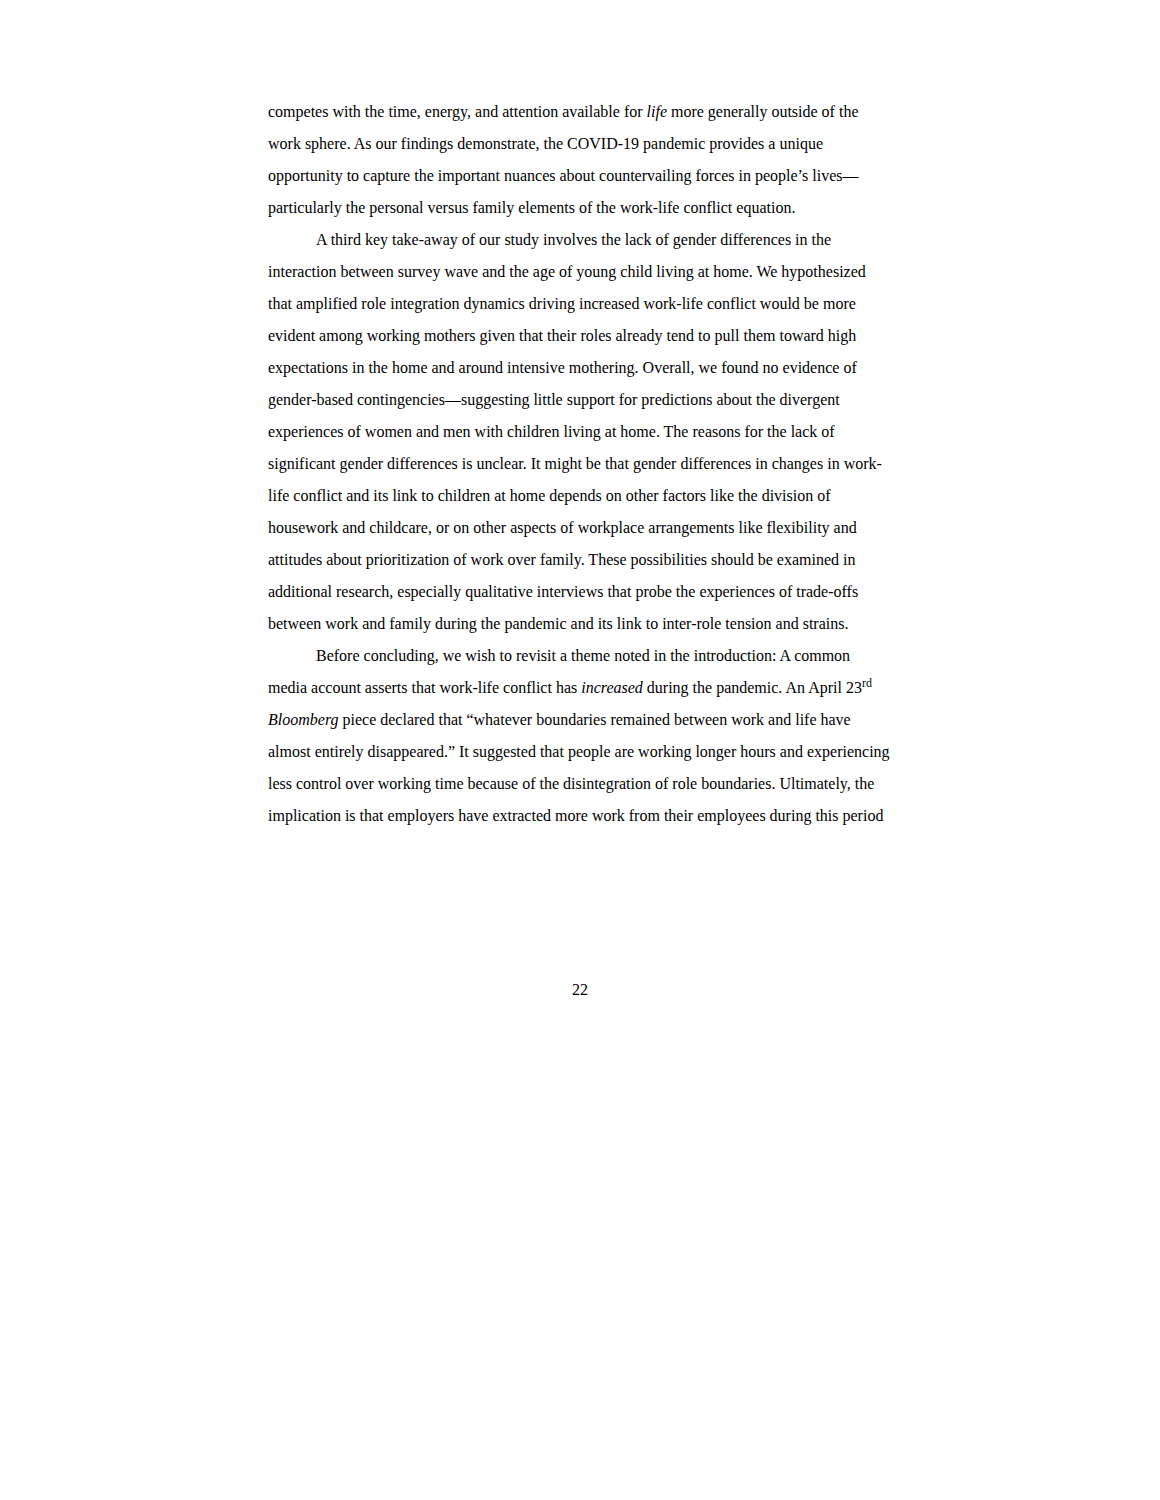competes with the time, energy, and attention available for life more generally outside of the work sphere. As our findings demonstrate, the COVID-19 pandemic provides a unique opportunity to capture the important nuances about countervailing forces in people’s lives—particularly the personal versus family elements of the work-life conflict equation.
A third key take-away of our study involves the lack of gender differences in the interaction between survey wave and the age of young child living at home. We hypothesized that amplified role integration dynamics driving increased work-life conflict would be more evident among working mothers given that their roles already tend to pull them toward high expectations in the home and around intensive mothering. Overall, we found no evidence of gender-based contingencies—suggesting little support for predictions about the divergent experiences of women and men with children living at home. The reasons for the lack of significant gender differences is unclear. It might be that gender differences in changes in work-life conflict and its link to children at home depends on other factors like the division of housework and childcare, or on other aspects of workplace arrangements like flexibility and attitudes about prioritization of work over family. These possibilities should be examined in additional research, especially qualitative interviews that probe the experiences of trade-offs between work and family during the pandemic and its link to inter-role tension and strains.
Before concluding, we wish to revisit a theme noted in the introduction: A common media account asserts that work-life conflict has increased during the pandemic. An April 23rd Bloomberg piece declared that “whatever boundaries remained between work and life have almost entirely disappeared.” It suggested that people are working longer hours and experiencing less control over working time because of the disintegration of role boundaries. Ultimately, the implication is that employers have extracted more work from their employees during this period
22